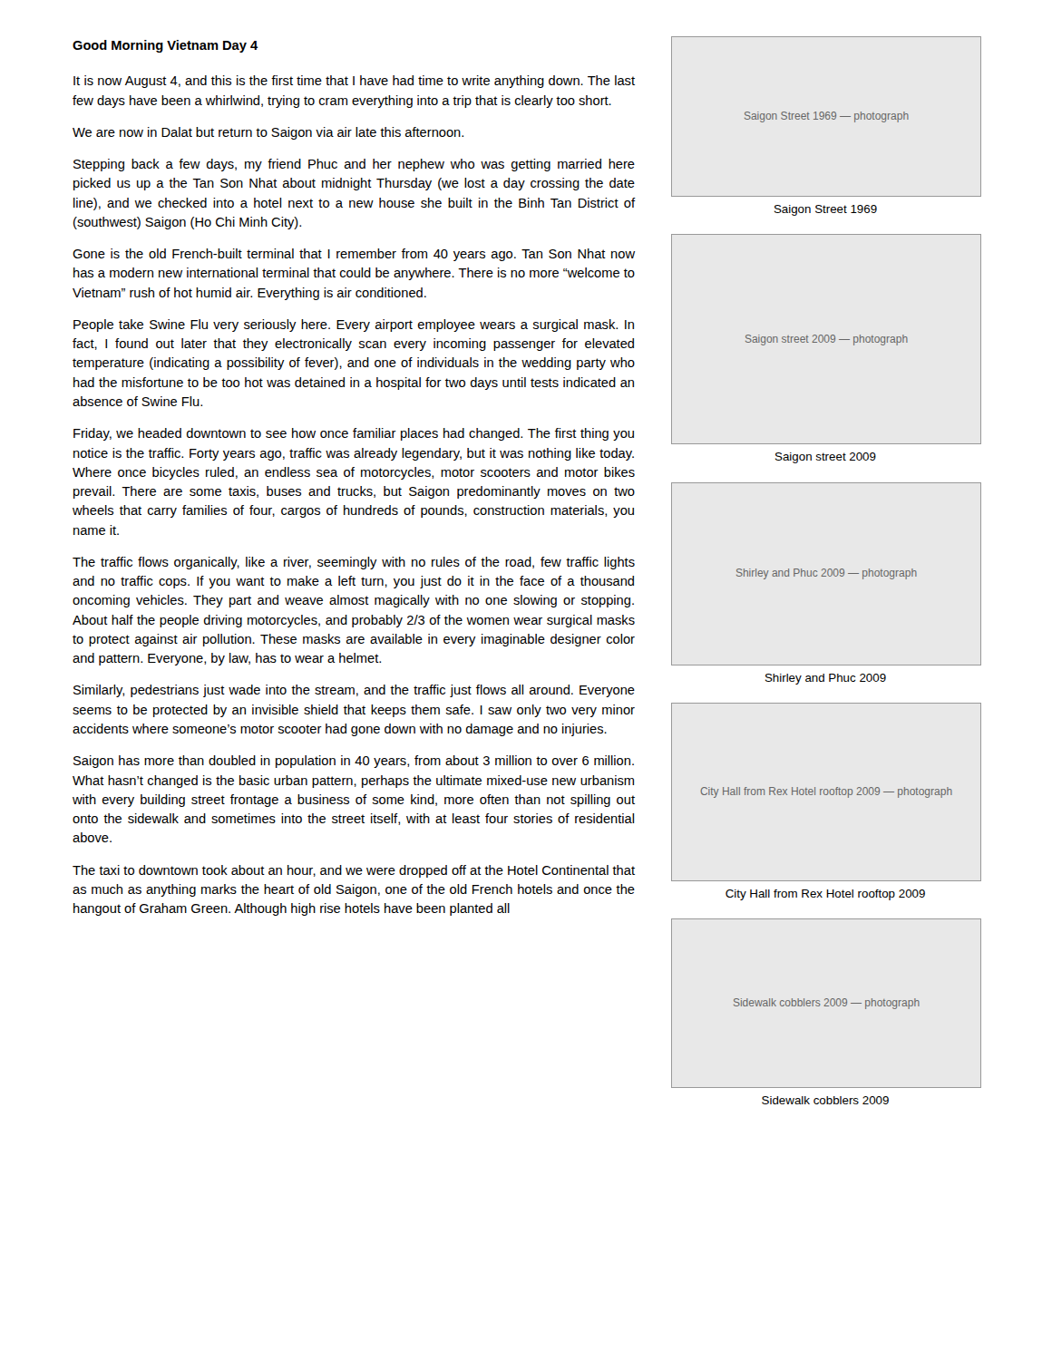Good Morning Vietnam Day 4
It is now August 4, and this is the first time that I have had time to write anything down. The last few days have been a whirlwind, trying to cram everything into a trip that is clearly too short.
We are now in Dalat but return to Saigon via air late this afternoon.
Stepping back a few days, my friend Phuc and her nephew who was getting married here picked us up a the Tan Son Nhat about midnight Thursday (we lost a day crossing the date line), and we checked into a hotel next to a new house she built in the Binh Tan District of (southwest) Saigon (Ho Chi Minh City).
Gone is the old French-built terminal that I remember from 40 years ago. Tan Son Nhat now has a modern new international terminal that could be anywhere. There is no more “welcome to Vietnam” rush of hot humid air. Everything is air conditioned.
People take Swine Flu very seriously here. Every airport employee wears a surgical mask. In fact, I found out later that they electronically scan every incoming passenger for elevated temperature (indicating a possibility of fever), and one of individuals in the wedding party who had the misfortune to be too hot was detained in a hospital for two days until tests indicated an absence of Swine Flu.
Friday, we headed downtown to see how once familiar places had changed. The first thing you notice is the traffic. Forty years ago, traffic was already legendary, but it was nothing like today. Where once bicycles ruled, an endless sea of motorcycles, motor scooters and motor bikes prevail. There are some taxis, buses and trucks, but Saigon predominantly moves on two wheels that carry families of four, cargos of hundreds of pounds, construction materials, you name it.
The traffic flows organically, like a river, seemingly with no rules of the road, few traffic lights and no traffic cops. If you want to make a left turn, you just do it in the face of a thousand oncoming vehicles. They part and weave almost magically with no one slowing or stopping. About half the people driving motorcycles, and probably 2/3 of the women wear surgical masks to protect against air pollution. These masks are available in every imaginable designer color and pattern. Everyone, by law, has to wear a helmet.
Similarly, pedestrians just wade into the stream, and the traffic just flows all around. Everyone seems to be protected by an invisible shield that keeps them safe. I saw only two very minor accidents where someone’s motor scooter had gone down with no damage and no injuries.
Saigon has more than doubled in population in 40 years, from about 3 million to over 6 million. What hasn’t changed is the basic urban pattern, perhaps the ultimate mixed-use new urbanism with every building street frontage a business of some kind, more often than not spilling out onto the sidewalk and sometimes into the street itself, with at least four stories of residential above.
The taxi to downtown took about an hour, and we were dropped off at the Hotel Continental that as much as anything marks the heart of old Saigon, one of the old French hotels and once the hangout of Graham Green. Although high rise hotels have been planted all
Saigon Street 1969 — photograph
Saigon Street 1969
Saigon street 2009 — photograph
Saigon street 2009
Shirley and Phuc 2009 — photograph
Shirley and Phuc 2009
City Hall from Rex Hotel rooftop 2009 — photograph
City Hall from Rex Hotel rooftop 2009
Sidewalk cobblers 2009 — photograph
Sidewalk cobblers 2009